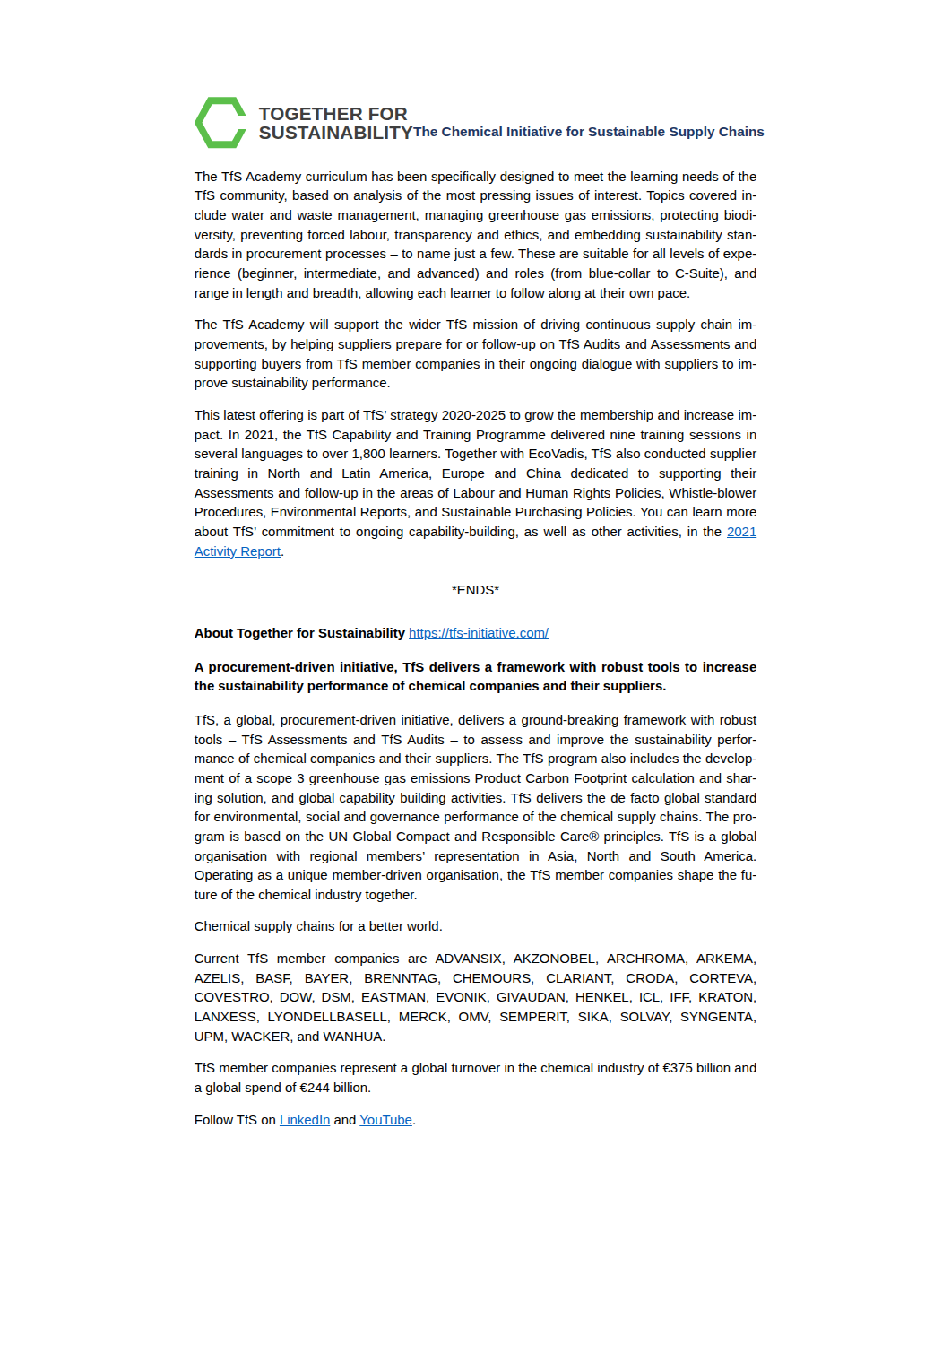Together for
Sustainability
The Chemical Initiative for Sustainable Supply Chains
The TfS Academy curriculum has been specifically designed to meet the learning needs of the TfS community, based on analysis of the most pressing issues of interest. Topics covered include water and waste management, managing greenhouse gas emissions, protecting biodiversity, preventing forced labour, transparency and ethics, and embedding sustainability standards in procurement processes – to name just a few. These are suitable for all levels of experience (beginner, intermediate, and advanced) and roles (from blue-collar to C-Suite), and range in length and breadth, allowing each learner to follow along at their own pace.
The TfS Academy will support the wider TfS mission of driving continuous supply chain improvements, by helping suppliers prepare for or follow-up on TfS Audits and Assessments and supporting buyers from TfS member companies in their ongoing dialogue with suppliers to improve sustainability performance.
This latest offering is part of TfS’ strategy 2020-2025 to grow the membership and increase impact. In 2021, the TfS Capability and Training Programme delivered nine training sessions in several languages to over 1,800 learners. Together with EcoVadis, TfS also conducted supplier training in North and Latin America, Europe and China dedicated to supporting their Assessments and follow-up in the areas of Labour and Human Rights Policies, Whistle-blower Procedures, Environmental Reports, and Sustainable Purchasing Policies. You can learn more about TfS’ commitment to ongoing capability-building, as well as other activities, in the 2021 Activity Report.
*ENDS*
About Together for Sustainability https://tfs-initiative.com/
A procurement-driven initiative, TfS delivers a framework with robust tools to increase the sustainability performance of chemical companies and their suppliers.
TfS, a global, procurement-driven initiative, delivers a ground-breaking framework with robust tools – TfS Assessments and TfS Audits – to assess and improve the sustainability performance of chemical companies and their suppliers. The TfS program also includes the development of a scope 3 greenhouse gas emissions Product Carbon Footprint calculation and sharing solution, and global capability building activities. TfS delivers the de facto global standard for environmental, social and governance performance of the chemical supply chains. The program is based on the UN Global Compact and Responsible Care® principles. TfS is a global organisation with regional members’ representation in Asia, North and South America. Operating as a unique member-driven organisation, the TfS member companies shape the future of the chemical industry together.
Chemical supply chains for a better world.
Current TfS member companies are ADVANSIX, AKZONOBEL, ARCHROMA, ARKEMA, AZELIS, BASF, BAYER, BRENNTAG, CHEMOURS, CLARIANT, CRODA, CORTEVA, COVESTRO, DOW, DSM, EASTMAN, EVONIK, GIVAUDAN, HENKEL, ICL, IFF, KRATON, LANXESS, LYONDELLBASELL, MERCK, OMV, SEMPERIT, SIKA, SOLVAY, SYNGENTA, UPM, WACKER, and WANHUA.
TfS member companies represent a global turnover in the chemical industry of €375 billion and a global spend of €244 billion.
Follow TfS on LinkedIn and YouTube.